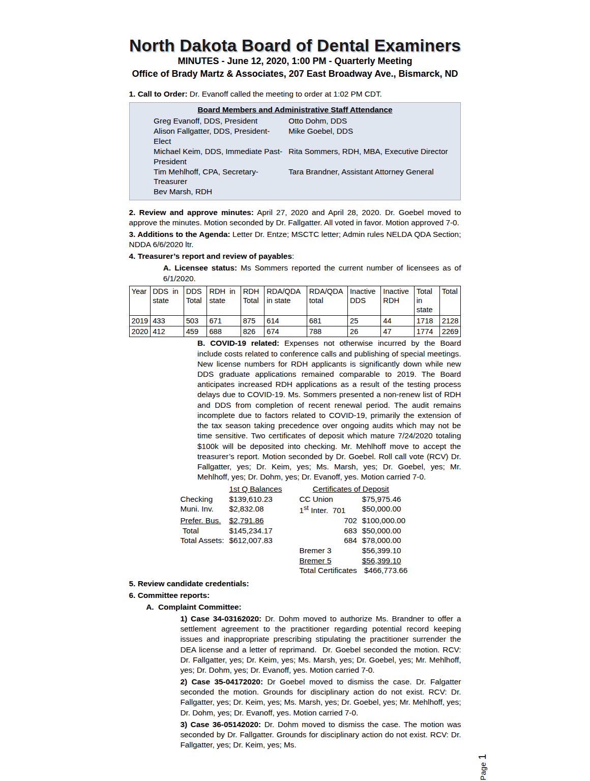North Dakota Board of Dental Examiners
MINUTES - June 12, 2020, 1:00 PM - Quarterly Meeting
Office of Brady Martz & Associates, 207 East Broadway Ave., Bismarck, ND
1. Call to Order: Dr. Evanoff called the meeting to order at 1:02 PM CDT.
Board Members and Administrative Staff Attendance
| Greg Evanoff, DDS, President | Otto Dohm, DDS |
| Alison Fallgatter, DDS, President-Elect | Mike Goebel, DDS |
| Michael Keim, DDS, Immediate Past-President | Rita Sommers, RDH, MBA, Executive Director |
| Tim Mehlhoff, CPA, Secretary-Treasurer | Tara Brandner, Assistant Attorney General |
| Bev Marsh, RDH | |
2. Review and approve minutes: April 27, 2020 and April 28, 2020. Dr. Goebel moved to approve the minutes. Motion seconded by Dr. Fallgatter. All voted in favor. Motion approved 7-0.
3. Additions to the Agenda: Letter Dr. Entze; MSCTC letter; Admin rules NELDA QDA Section; NDDA 6/6/2020 ltr.
4. Treasurer’s report and review of payables:
A. Licensee status: Ms Sommers reported the current number of licensees as of 6/1/2020.
| Year | DDS in state | DDS Total | RDH in state | RDH Total | RDA/QDA in state | RDA/QDA total | Inactive DDS | Inactive RDH | Total in state | Total |
| --- | --- | --- | --- | --- | --- | --- | --- | --- | --- | --- |
| 2019 | 433 | 503 | 671 | 875 | 614 | 681 | 25 | 44 | 1718 | 2128 |
| 2020 | 412 | 459 | 688 | 826 | 674 | 788 | 26 | 47 | 1774 | 2269 |
B. COVID-19 related: Expenses not otherwise incurred by the Board include costs related to conference calls and publishing of special meetings. New license numbers for RDH applicants is significantly down while new DDS graduate applications remained comparable to 2019. The Board anticipates increased RDH applications as a result of the testing process delays due to COVID-19. Ms. Sommers presented a non-renew list of RDH and DDS from completion of recent renewal period. The audit remains incomplete due to factors related to COVID-19, primarily the extension of the tax season taking precedence over ongoing audits which may not be time sensitive. Two certificates of deposit which mature 7/24/2020 totaling $100k will be deposited into checking. Mr. Mehlhoff move to accept the treasurer’s report. Motion seconded by Dr. Goebel. Roll call vote (RCV) Dr. Fallgatter, yes; Dr. Keim, yes; Ms. Marsh, yes; Dr. Goebel, yes; Mr. Mehlhoff, yes; Dr. Dohm, yes; Dr. Evanoff, yes. Motion carried 7-0.
| | 1st Q Balances | Certificates of Deposit |
| Checking | $139,610.23 | CC Union | $75,975.46 |
| Muni. Inv. | $2,832.08 | 1 st Inter. 701 | $50,000.00 |
| Prefer. Bus. | $2,791.86 | 702 | $100,000.00 |
| Total | $145,234.17 | 683 | $50,000.00 |
| Total Assets: | $612,007.83 | 684 | $78,000.00 |
| | | Bremer 3 | $56,399.10 |
| | | Bremer 5 | $56,399.10 |
| | | Total Certificates | $466,773.66 |
5. Review candidate credentials:
6. Committee reports:
A. Complaint Committee:
1) Case 34-03162020: Dr. Dohm moved to authorize Ms. Brandner to offer a settlement agreement to the practitioner regarding potential record keeping issues and inappropriate prescribing stipulating the practitioner surrender the DEA license and a letter of reprimand. Dr. Goebel seconded the motion. RCV: Dr. Fallgatter, yes; Dr. Keim, yes; Ms. Marsh, yes; Dr. Goebel, yes; Mr. Mehlhoff, yes; Dr. Dohm, yes; Dr. Evanoff, yes. Motion carried 7-0.
2) Case 35-04172020: Dr Goebel moved to dismiss the case. Dr. Falgatter seconded the motion. Grounds for disciplinary action do not exist. RCV: Dr. Fallgatter, yes; Dr. Keim, yes; Ms. Marsh, yes; Dr. Goebel, yes; Mr. Mehlhoff, yes; Dr. Dohm, yes; Dr. Evanoff, yes. Motion carried 7-0.
3) Case 36-05142020: Dr. Dohm moved to dismiss the case. The motion was seconded by Dr. Fallgatter. Grounds for disciplinary action do not exist. RCV: Dr. Fallgatter, yes; Dr. Keim, yes; Ms.
Page 1